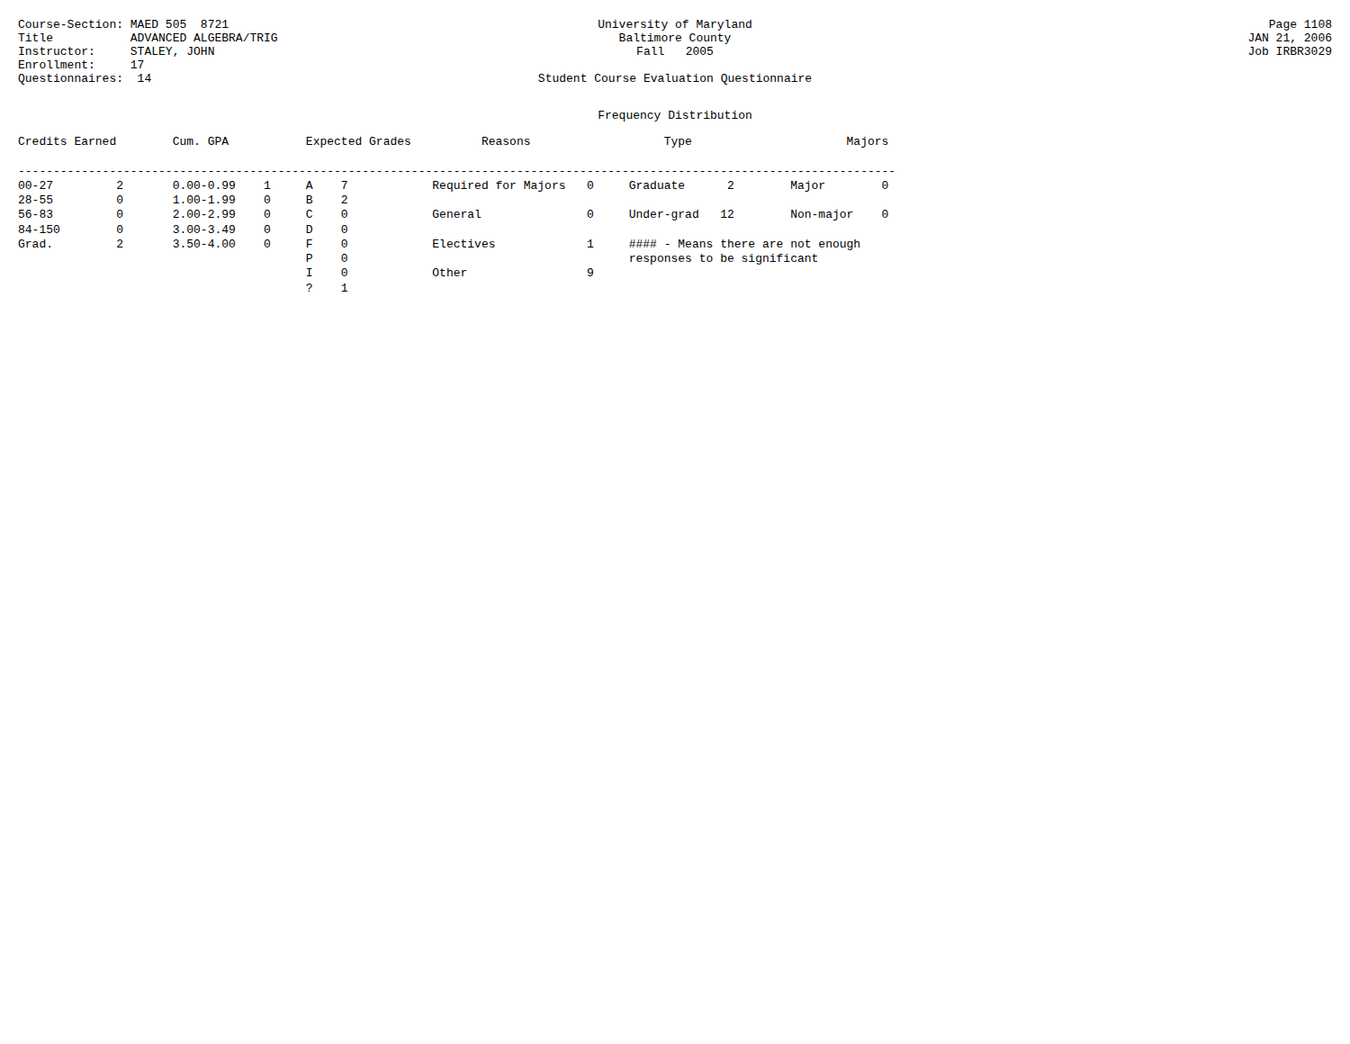| Course-Section: MAED 505 8721 | University of Maryland | Page 1108 |
| Title ADVANCED ALGEBRA/TRIG | Baltimore County | JAN 21, 2006 |
| Instructor: STALEY, JOHN | Fall 2005 | Job IRBR3029 |
| Enrollment: 17 | | |
| Questionnaires: 14 | Student Course Evaluation Questionnaire | |
Frequency Distribution
Credits Earned        Cum. GPA           Expected Grades          Reasons                   Type                      Majors

-----------------------------------------------------------------------------------------------------------------------------
00-27         2       0.00-0.99    1     A    7            Required for Majors   0     Graduate      2        Major        0
28-55         0       1.00-1.99    0     B    2
56-83         0       2.00-2.99    0     C    0            General               0     Under-grad   12        Non-major    0
84-150        0       3.00-3.49    0     D    0
Grad.         2       3.50-4.00    0     F    0            Electives             1     #### - Means there are not enough
                                         P    0                                        responses to be significant
                                         I    0            Other                 9
                                         ?    1